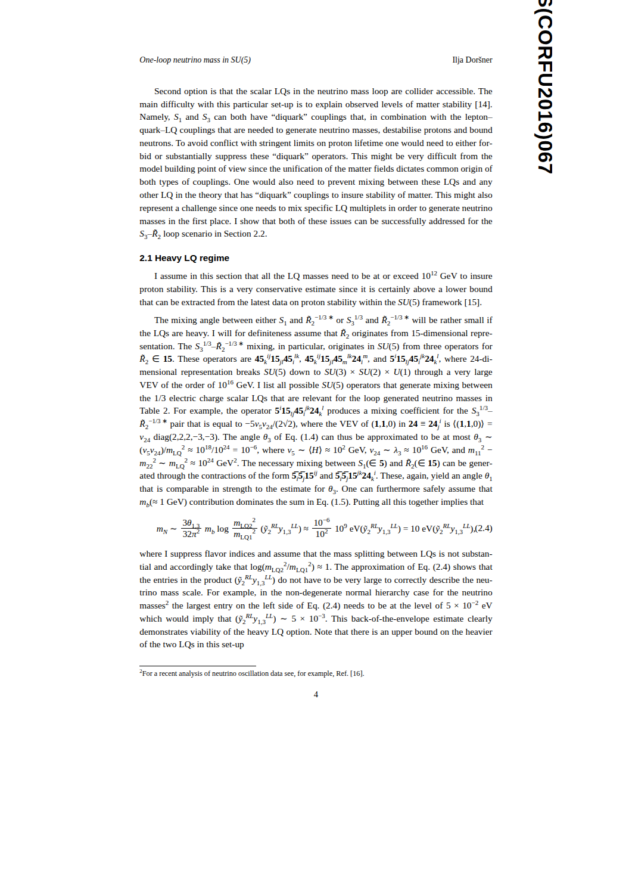PoS(CORFU2016)067
One-loop neutrino mass in SU(5)
Ilja Doršner
Second option is that the scalar LQs in the neutrino mass loop are collider accessible. The main difficulty with this particular set-up is to explain observed levels of matter stability [14]. Namely, S1 and S3 can both have “diquark” couplings that, in combination with the lepton–quark–LQ couplings that are needed to generate neutrino masses, destabilise protons and bound neutrons. To avoid conflict with stringent limits on proton lifetime one would need to either forbid or substantially suppress these “diquark” operators. This might be very difficult from the model building point of view since the unification of the matter fields dictates common origin of both types of couplings. One would also need to prevent mixing between these LQs and any other LQ in the theory that has “diquark” couplings to insure stability of matter. This might also represent a challenge since one needs to mix specific LQ multiplets in order to generate neutrino masses in the first place. I show that both of these issues can be successfully addressed for the S3–R̃2 loop scenario in Section 2.2.
2.1 Heavy LQ regime
I assume in this section that all the LQ masses need to be at or exceed 1012 GeV to insure proton stability. This is a very conservative estimate since it is certainly above a lower bound that can be extracted from the latest data on proton stability within the SU(5) framework [15].
The mixing angle between either S1 and R̃2−1/3 ∗ or S31/3 and R̃2−1/3 ∗ will be rather small if the LQs are heavy. I will for definiteness assume that R̃2 originates from 15-dimensional representation. The S31/3–R̃2−1/3 ∗ mixing, in particular, originates in SU(5) from three operators for R̃2 ∈ 15. These operators are 45kij15jl45ilk, 45kij15jl45mlk24im, and 5i15lj45ijk24kl, where 24-dimensional representation breaks SU(5) down to SU(3) × SU(2) × U(1) through a very large VEV of the order of 1016 GeV. I list all possible SU(5) operators that generate mixing between the 1/3 electric charge scalar LQs that are relevant for the loop generated neutrino masses in Table 2. For example, the operator 5i15lj45ijk24kl produces a mixing coefficient for the S31/3–R̃2−1/3 ∗ pair that is equal to −5v5v24/(2√2), where the VEV of (1,1,0) in 24 ≡ 24ji is ⟨(1,1,0)⟩ = v24 diag(2,2,2,−3,−3). The angle θ3 of Eq. (1.4) can thus be approximated to be at most θ3 ∼ (v5v24)/mLQ2 ≈ 1018/1024 = 10−6, where v5 ∼ ⟨H⟩ ≈ 102 GeV, v24 ∼ λ3 ≈ 1016 GeV, and m112 − m222 ∼ mLQ2 ≈ 1024 GeV2. The necessary mixing between S1(∈ 5) and R̃2(∈ 15) can be generated through the contractions of the form 5̅i5̅j15ij and 5̅i5̅j15jk24ki. These, again, yield an angle θ1 that is comparable in strength to the estimate for θ3. One can furthermore safely assume that mb(≈ 1 GeV) contribution dominates the sum in Eq. (1.5). Putting all this together implies that
mN ∼ 3θ1,332π2 mb log mLQ22 mLQ12 (ỹ2RLy1,3LL) ≈ 10−6102 109 eV(ỹ2RLy1,3LL) = 10 eV(ỹ2RLy1,3LL), (2.4)
where I suppress flavor indices and assume that the mass splitting between LQs is not substantial and accordingly take that log(mLQ22/mLQ12) ≈ 1. The approximation of Eq. (2.4) shows that the entries in the product (ỹ2RLy1,3LL) do not have to be very large to correctly describe the neutrino mass scale. For example, in the non-degenerate normal hierarchy case for the neutrino masses2 the largest entry on the left side of Eq. (2.4) needs to be at the level of 5 × 10−2 eV which would imply that (ỹ2RLy1,3LL) ∼ 5 × 10−3. This back-of-the-envelope estimate clearly demonstrates viability of the heavy LQ option. Note that there is an upper bound on the heavier of the two LQs in this set-up
2For a recent analysis of neutrino oscillation data see, for example, Ref. [16].
4